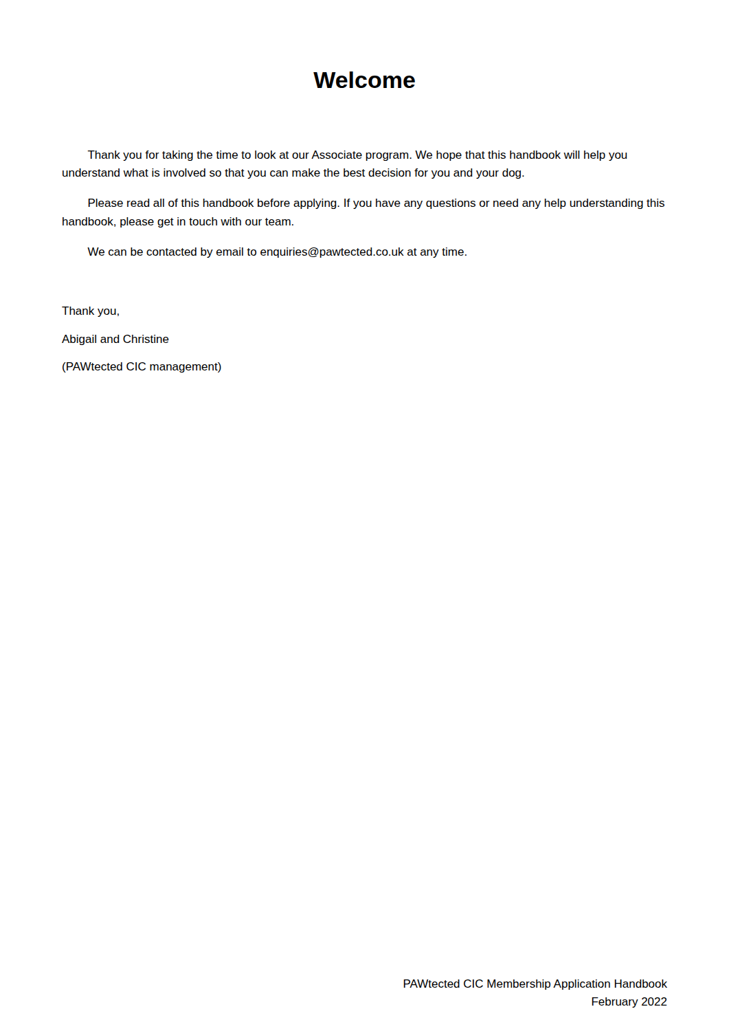Welcome
Thank you for taking the time to look at our Associate program. We hope that this handbook will help you understand what is involved so that you can make the best decision for you and your dog.
Please read all of this handbook before applying. If you have any questions or need any help understanding this handbook, please get in touch with our team.
We can be contacted by email to enquiries@pawtected.co.uk at any time.
Thank you,
Abigail and Christine
(PAWtected CIC management)
PAWtected CIC Membership Application Handbook
February 2022